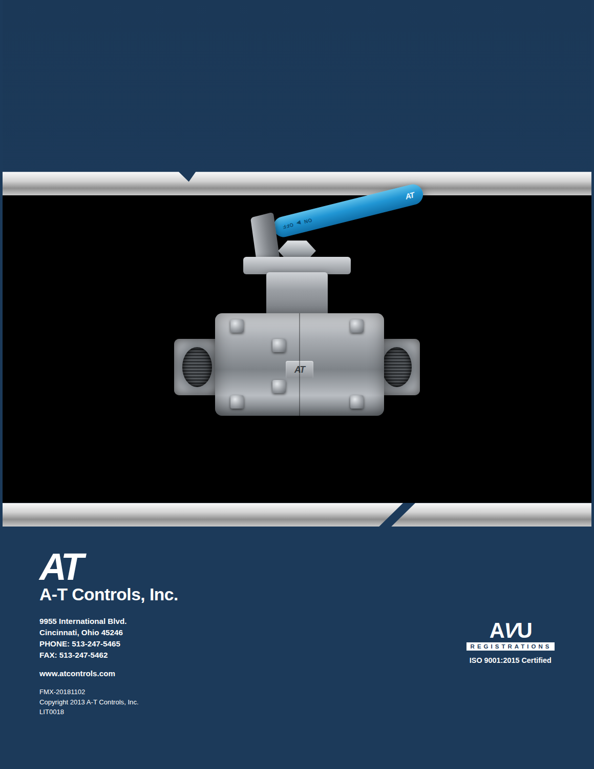ON ▶ OFF AT
AT
AT A-T Controls, Inc.
9955 International Blvd.
Cincinnati, Ohio 45246
PHONE: 513-247-5465
FAX: 513-247-5462
www.atcontrols.com
FMX-20181102
Copyright 2013 A-T Controls, Inc.
LIT0018
AVU
REGISTRATIONS
ISO 9001:2015 Certified